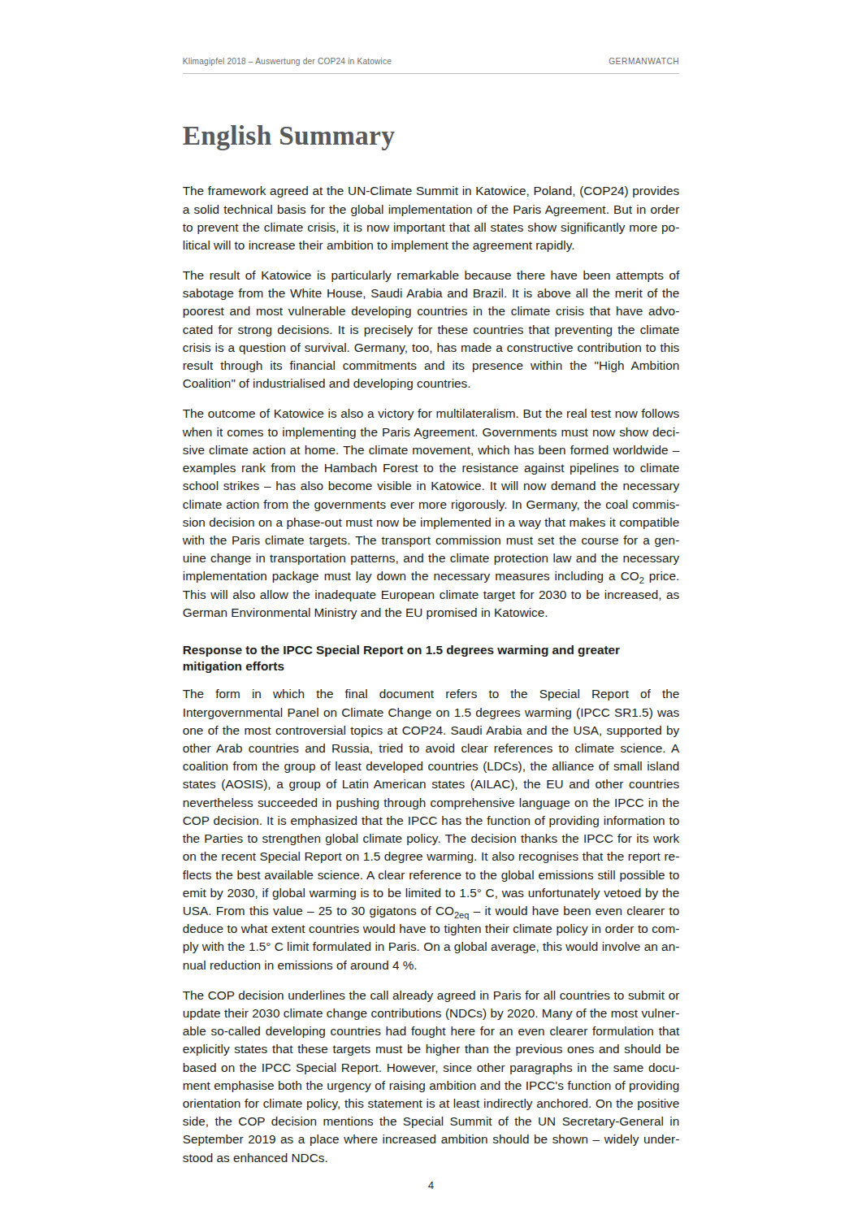Klimagipfel 2018 – Auswertung der COP24 in Katowice GERMANWATCH
English Summary
The framework agreed at the UN-Climate Summit in Katowice, Poland, (COP24) provides a solid technical basis for the global implementation of the Paris Agreement. But in order to prevent the climate crisis, it is now important that all states show significantly more political will to increase their ambition to implement the agreement rapidly.
The result of Katowice is particularly remarkable because there have been attempts of sabotage from the White House, Saudi Arabia and Brazil. It is above all the merit of the poorest and most vulnerable developing countries in the climate crisis that have advocated for strong decisions. It is precisely for these countries that preventing the climate crisis is a question of survival. Germany, too, has made a constructive contribution to this result through its financial commitments and its presence within the "High Ambition Coalition" of industrialised and developing countries.
The outcome of Katowice is also a victory for multilateralism. But the real test now follows when it comes to implementing the Paris Agreement. Governments must now show decisive climate action at home. The climate movement, which has been formed worldwide – examples rank from the Hambach Forest to the resistance against pipelines to climate school strikes – has also become visible in Katowice. It will now demand the necessary climate action from the governments ever more rigorously. In Germany, the coal commission decision on a phase-out must now be implemented in a way that makes it compatible with the Paris climate targets. The transport commission must set the course for a genuine change in transportation patterns, and the climate protection law and the necessary implementation package must lay down the necessary measures including a CO2 price. This will also allow the inadequate European climate target for 2030 to be increased, as German Environmental Ministry and the EU promised in Katowice.
Response to the IPCC Special Report on 1.5 degrees warming and greater mitigation efforts
The form in which the final document refers to the Special Report of the Intergovernmental Panel on Climate Change on 1.5 degrees warming (IPCC SR1.5) was one of the most controversial topics at COP24. Saudi Arabia and the USA, supported by other Arab countries and Russia, tried to avoid clear references to climate science. A coalition from the group of least developed countries (LDCs), the alliance of small island states (AOSIS), a group of Latin American states (AILAC), the EU and other countries nevertheless succeeded in pushing through comprehensive language on the IPCC in the COP decision. It is emphasized that the IPCC has the function of providing information to the Parties to strengthen global climate policy. The decision thanks the IPCC for its work on the recent Special Report on 1.5 degree warming. It also recognises that the report reflects the best available science. A clear reference to the global emissions still possible to emit by 2030, if global warming is to be limited to 1.5° C, was unfortunately vetoed by the USA. From this value – 25 to 30 gigatons of CO2eq – it would have been even clearer to deduce to what extent countries would have to tighten their climate policy in order to comply with the 1.5° C limit formulated in Paris. On a global average, this would involve an annual reduction in emissions of around 4 %.
The COP decision underlines the call already agreed in Paris for all countries to submit or update their 2030 climate change contributions (NDCs) by 2020. Many of the most vulnerable so-called developing countries had fought here for an even clearer formulation that explicitly states that these targets must be higher than the previous ones and should be based on the IPCC Special Report. However, since other paragraphs in the same document emphasise both the urgency of raising ambition and the IPCC's function of providing orientation for climate policy, this statement is at least indirectly anchored. On the positive side, the COP decision mentions the Special Summit of the UN Secretary-General in September 2019 as a place where increased ambition should be shown – widely understood as enhanced NDCs.
4